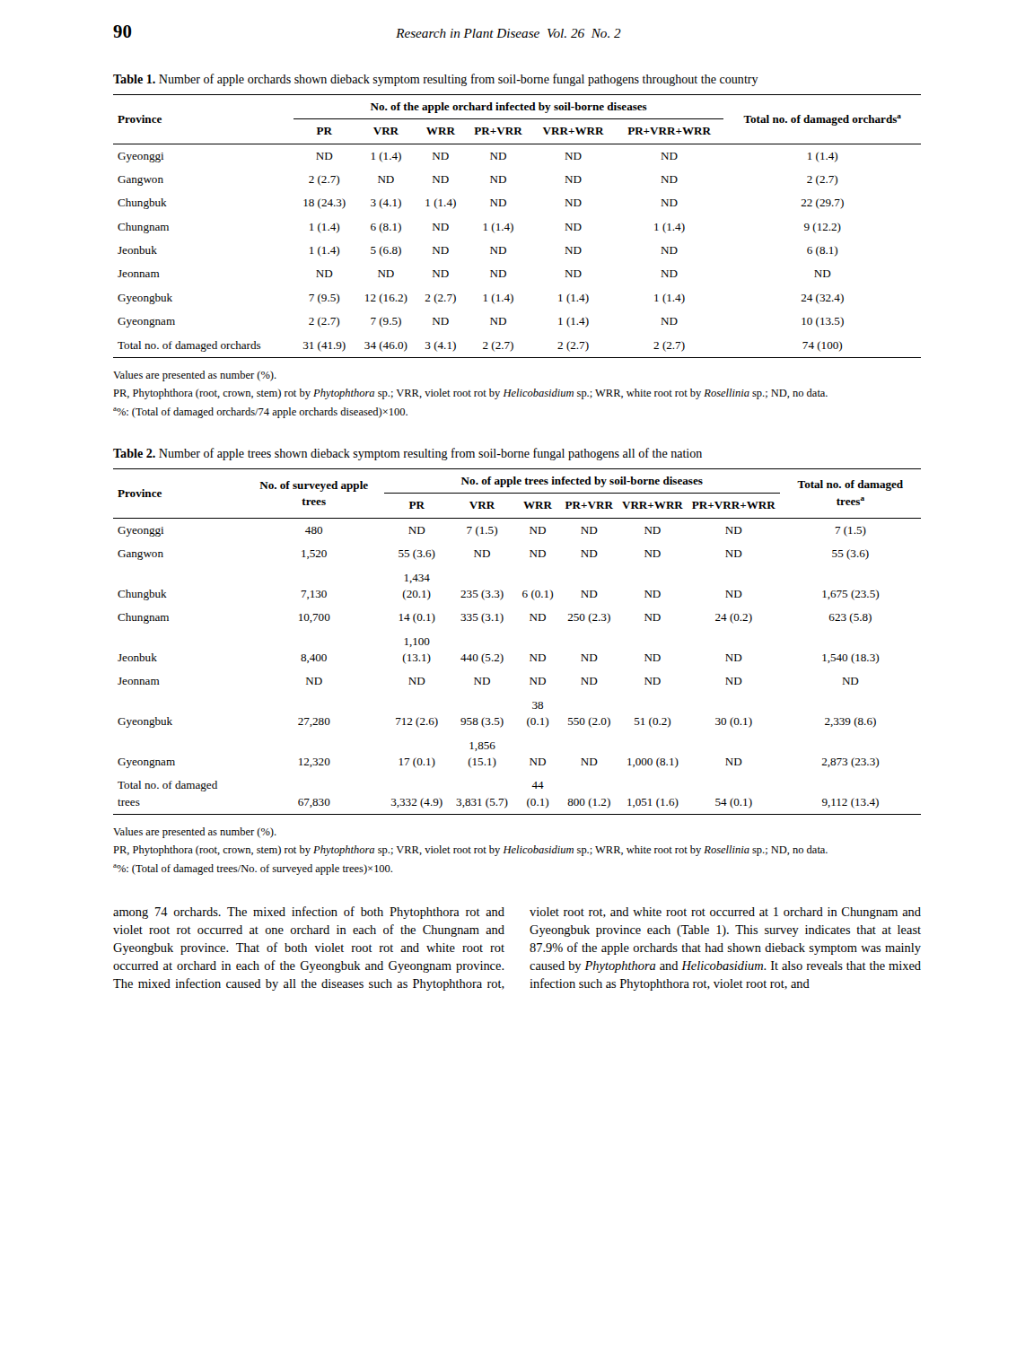90 Research in Plant Disease Vol. 26 No. 2
Table 1. Number of apple orchards shown dieback symptom resulting from soil-borne fungal pathogens throughout the country
| Province | No. of the apple orchard infected by soil-borne diseases | Total no. of damaged orchards a |
| --- | --- | --- |
| PR | VRR | WRR | PR+VRR | VRR+WRR | PR+VRR+WRR |
| Gyeonggi | ND | 1 (1.4) | ND | ND | ND | ND | 1 (1.4) |
| Gangwon | 2 (2.7) | ND | ND | ND | ND | ND | 2 (2.7) |
| Chungbuk | 18 (24.3) | 3 (4.1) | 1 (1.4) | ND | ND | ND | 22 (29.7) |
| Chungnam | 1 (1.4) | 6 (8.1) | ND | 1 (1.4) | ND | 1 (1.4) | 9 (12.2) |
| Jeonbuk | 1 (1.4) | 5 (6.8) | ND | ND | ND | ND | 6 (8.1) |
| Jeonnam | ND | ND | ND | ND | ND | ND | ND |
| Gyeongbuk | 7 (9.5) | 12 (16.2) | 2 (2.7) | 1 (1.4) | 1 (1.4) | 1 (1.4) | 24 (32.4) |
| Gyeongnam | 2 (2.7) | 7 (9.5) | ND | ND | 1 (1.4) | ND | 10 (13.5) |
| Total no. of damaged orchards | 31 (41.9) | 34 (46.0) | 3 (4.1) | 2 (2.7) | 2 (2.7) | 2 (2.7) | 74 (100) |
Values are presented as number (%).
PR, Phytophthora (root, crown, stem) rot by Phytophthora sp.; VRR, violet root rot by Helicobasidium sp.; WRR, white root rot by Rosellinia sp.; ND, no data.
a%: (Total of damaged orchards/74 apple orchards diseased)×100.
Table 2. Number of apple trees shown dieback symptom resulting from soil-borne fungal pathogens all of the nation
| Province | No. of surveyed apple trees | No. of apple trees infected by soil-borne diseases | Total no. of damaged trees a |
| --- | --- | --- | --- |
| PR | VRR | WRR | PR+VRR | VRR+WRR | PR+VRR+WRR |
| Gyeonggi | 480 | ND | 7 (1.5) | ND | ND | ND | ND | 7 (1.5) |
| Gangwon | 1,520 | 55 (3.6) | ND | ND | ND | ND | ND | 55 (3.6) |
| Chungbuk | 7,130 | 1,434 (20.1) | 235 (3.3) | 6 (0.1) | ND | ND | ND | 1,675 (23.5) |
| Chungnam | 10,700 | 14 (0.1) | 335 (3.1) | ND | 250 (2.3) | ND | 24 (0.2) | 623 (5.8) |
| Jeonbuk | 8,400 | 1,100 (13.1) | 440 (5.2) | ND | ND | ND | ND | 1,540 (18.3) |
| Jeonnam | ND | ND | ND | ND | ND | ND | ND | ND |
| Gyeongbuk | 27,280 | 712 (2.6) | 958 (3.5) | 38 (0.1) | 550 (2.0) | 51 (0.2) | 30 (0.1) | 2,339 (8.6) |
| Gyeongnam | 12,320 | 17 (0.1) | 1,856 (15.1) | ND | ND | 1,000 (8.1) | ND | 2,873 (23.3) |
| Total no. of damaged trees | 67,830 | 3,332 (4.9) | 3,831 (5.7) | 44 (0.1) | 800 (1.2) | 1,051 (1.6) | 54 (0.1) | 9,112 (13.4) |
Values are presented as number (%).
PR, Phytophthora (root, crown, stem) rot by Phytophthora sp.; VRR, violet root rot by Helicobasidium sp.; WRR, white root rot by Rosellinia sp.; ND, no data.
a%: (Total of damaged trees/No. of surveyed apple trees)×100.
among 74 orchards. The mixed infection of both Phytophthora rot and violet root rot occurred at one orchard in each of the Chungnam and Gyeongbuk province. That of both violet root rot and white root rot occurred at orchard in each of the Gyeongbuk and Gyeongnam province. The mixed infection caused by all the diseases such as Phytophthora rot, violet root rot, and white root rot occurred at 1 orchard in Chungnam and Gyeongbuk province each (Table 1). This survey indicates that at least 87.9% of the apple orchards that had shown dieback symptom was mainly caused by Phytophthora and Helicobasidium. It also reveals that the mixed infection such as Phytophthora rot, violet root rot, and